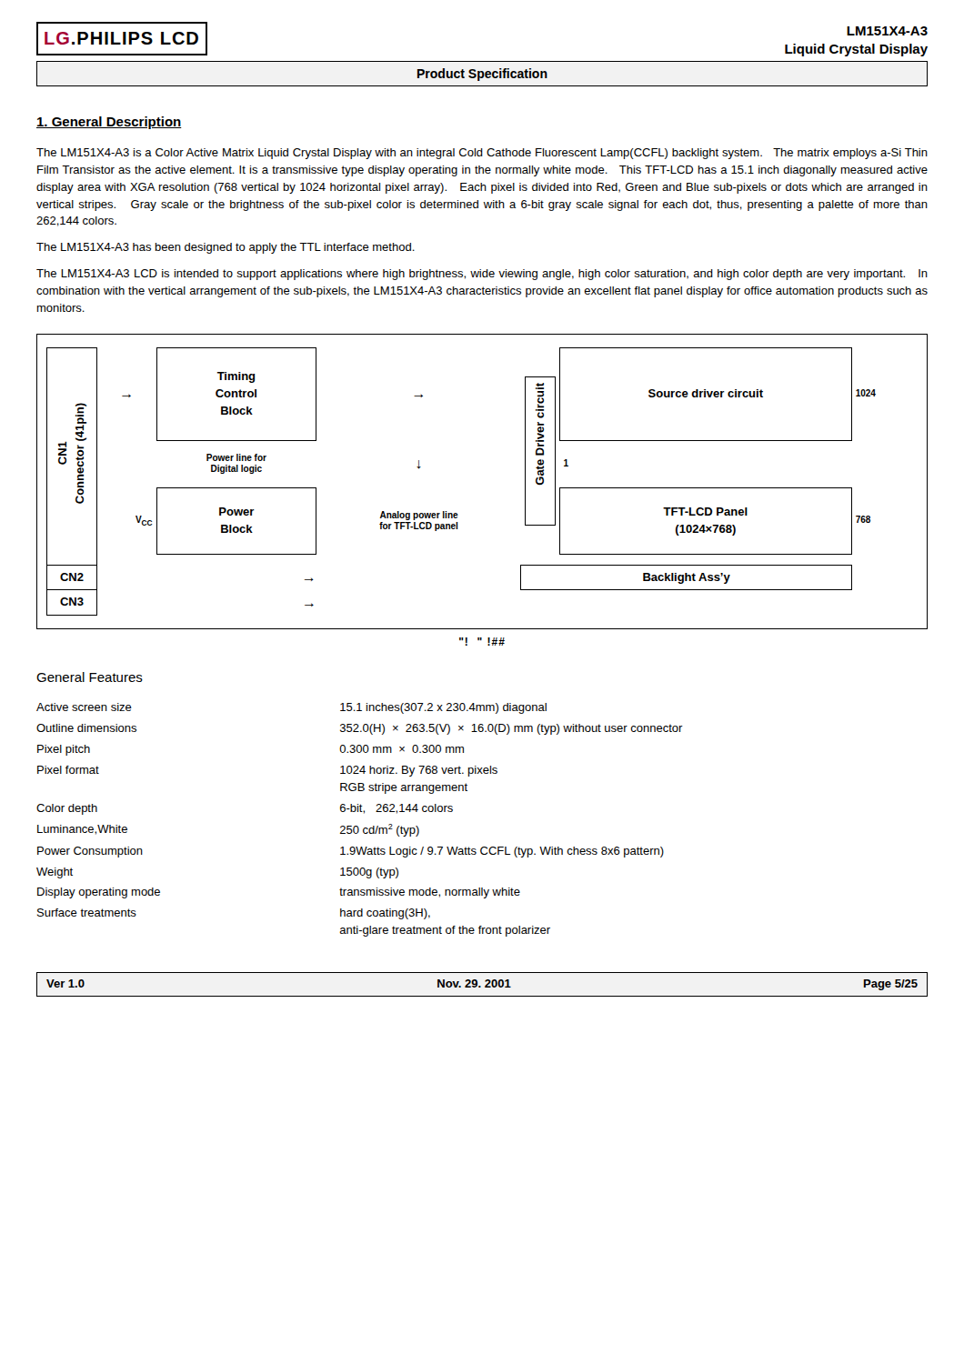LG.PHILIPS LCD
LM151X4-A3
Liquid Crystal Display
Product Specification
1. General Description
The LM151X4-A3 is a Color Active Matrix Liquid Crystal Display with an integral Cold Cathode Fluorescent Lamp(CCFL) backlight system. The matrix employs a-Si Thin Film Transistor as the active element. It is a transmissive type display operating in the normally white mode. This TFT-LCD has a 15.1 inch diagonally measured active display area with XGA resolution (768 vertical by 1024 horizontal pixel array). Each pixel is divided into Red, Green and Blue sub-pixels or dots which are arranged in vertical stripes. Gray scale or the brightness of the sub-pixel color is determined with a 6-bit gray scale signal for each dot, thus, presenting a palette of more than 262,144 colors.
The LM151X4-A3 has been designed to apply the TTL interface method.
The LM151X4-A3 LCD is intended to support applications where high brightness, wide viewing angle, high color saturation, and high color depth are very important. In combination with the vertical arrangement of the sub-pixels, the LM151X4-A3 characteristics provide an excellent flat panel display for office automation products such as monitors.
| CN1 Connector (41pin) | → | Timing Control Block | → | Gate Driver circuit | Source driver circuit | 1024 |
| | Power line for Digital logic | ↓ | 1 | |
| V CC | Power Block | Analog power line for TFT-LCD panel | TFT-LCD Panel (1024×768) | 768 |
| CN2 | → | Backlight Ass’y | |
| CN3 | → | | |
"! " !##
General Features
| Active screen size | 15.1 inches(307.2 x 230.4mm) diagonal |
| Outline dimensions | 352.0(H) × 263.5(V) × 16.0(D) mm (typ) without user connector |
| Pixel pitch | 0.300 mm × 0.300 mm |
| Pixel format | 1024 horiz. By 768 vert. pixels RGB stripe arrangement |
| Color depth | 6-bit, 262,144 colors |
| Luminance,White | 250 cd/m 2 (typ) |
| Power Consumption | 1.9Watts Logic / 9.7 Watts CCFL (typ. With chess 8x6 pattern) |
| Weight | 1500g (typ) |
| Display operating mode | transmissive mode, normally white |
| Surface treatments | hard coating(3H), anti-glare treatment of the front polarizer |
Ver 1.0 Nov. 29. 2001 Page 5/25